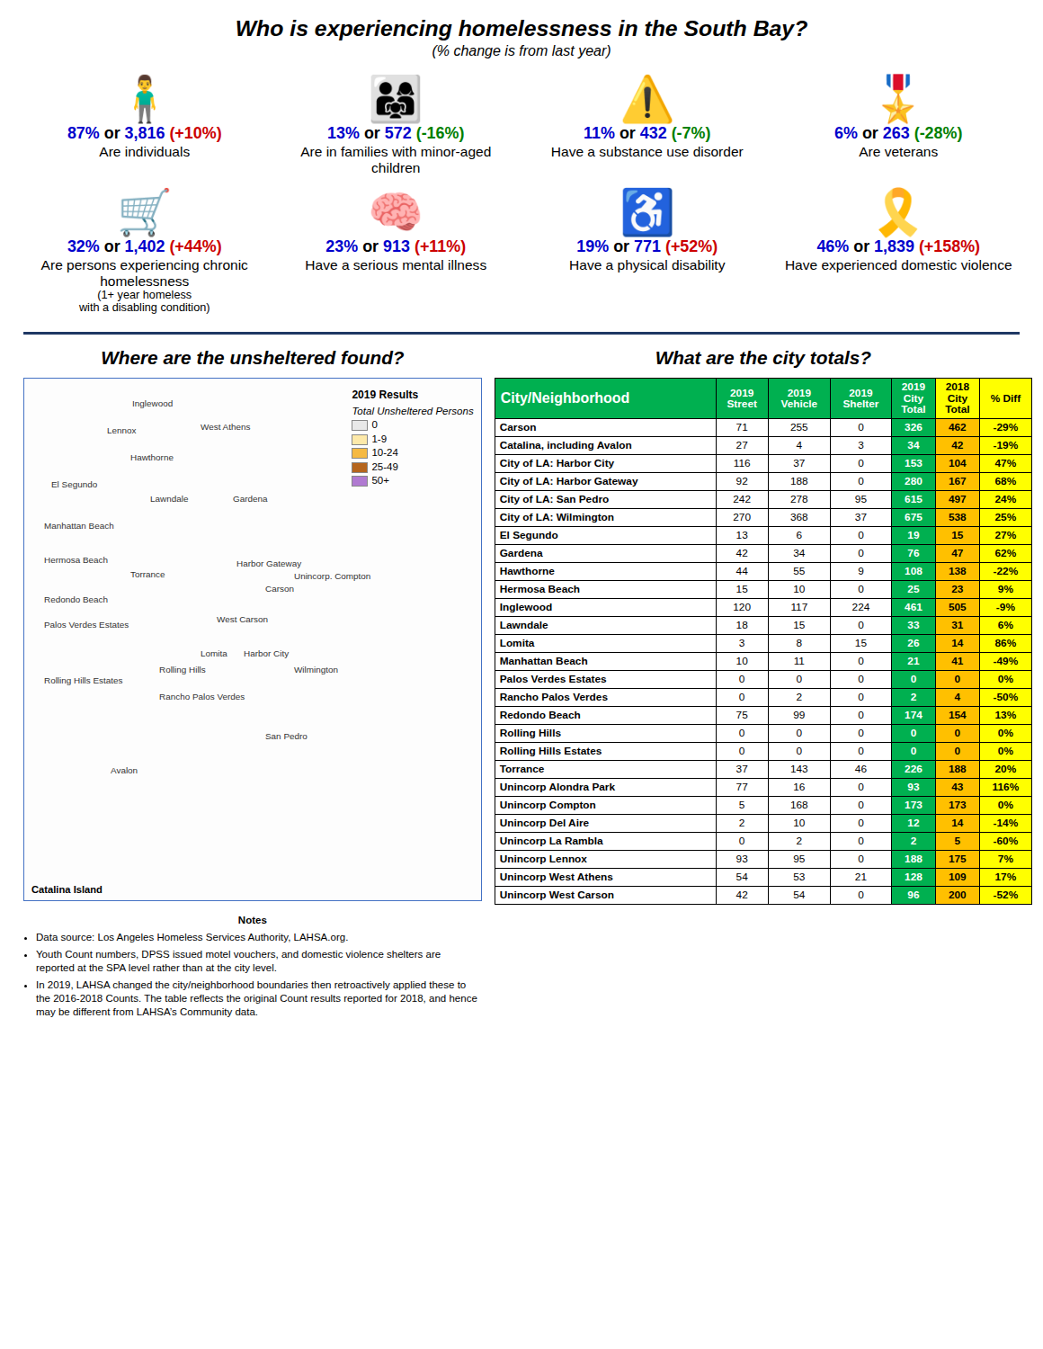Who is experiencing homelessness in the South Bay?
(% change is from last year)
🧍‍♂️
87% or 3,816 (+10%)
Are individuals
👨‍👩‍👧
13% or 572 (-16%)
Are in families with minor-aged children
⚠️
11% or 432 (-7%)
Have a substance use disorder
🎖️
6% or 263 (-28%)
Are veterans
🛒
32% or 1,402 (+44%)
Are persons experiencing chronic homelessness (1+ year homeless
with a disabling condition)
🧠
23% or 913 (+11%)
Have a serious mental illness
♿
19% or 771 (+52%)
Have a physical disability
🎗️
46% or 1,839 (+158%)
Have experienced domestic violence
Where are the unsheltered found?
2019 Results Total Unsheltered Persons
0
1-9
10-24
25-49
50+
Inglewood Lennox West Athens Hawthorne El Segundo Lawndale Gardena Manhattan Beach Hermosa Beach Torrance Harbor Gateway Unincorp. Compton Carson Redondo Beach West Carson Palos Verdes Estates Lomita Harbor City Wilmington Rolling Hills Estates Rolling Hills Rancho Palos Verdes San Pedro Avalon
Catalina Island
Notes
Data source: Los Angeles Homeless Services Authority, LAHSA.org.
Youth Count numbers, DPSS issued motel vouchers, and domestic violence shelters are reported at the SPA level rather than at the city level.
In 2019, LAHSA changed the city/neighborhood boundaries then retroactively applied these to the 2016-2018 Counts. The table reflects the original Count results reported for 2018, and hence may be different from LAHSA’s Community data.
What are the city totals?
| City/Neighborhood | 2019 Street | 2019 Vehicle | 2019 Shelter | 2019 City Total | 2018 City Total | % Diff |
| --- | --- | --- | --- | --- | --- | --- |
| Carson | 71 | 255 | 0 | 326 | 462 | -29% |
| Catalina, including Avalon | 27 | 4 | 3 | 34 | 42 | -19% |
| City of LA: Harbor City | 116 | 37 | 0 | 153 | 104 | 47% |
| City of LA: Harbor Gateway | 92 | 188 | 0 | 280 | 167 | 68% |
| City of LA: San Pedro | 242 | 278 | 95 | 615 | 497 | 24% |
| City of LA: Wilmington | 270 | 368 | 37 | 675 | 538 | 25% |
| El Segundo | 13 | 6 | 0 | 19 | 15 | 27% |
| Gardena | 42 | 34 | 0 | 76 | 47 | 62% |
| Hawthorne | 44 | 55 | 9 | 108 | 138 | -22% |
| Hermosa Beach | 15 | 10 | 0 | 25 | 23 | 9% |
| Inglewood | 120 | 117 | 224 | 461 | 505 | -9% |
| Lawndale | 18 | 15 | 0 | 33 | 31 | 6% |
| Lomita | 3 | 8 | 15 | 26 | 14 | 86% |
| Manhattan Beach | 10 | 11 | 0 | 21 | 41 | -49% |
| Palos Verdes Estates | 0 | 0 | 0 | 0 | 0 | 0% |
| Rancho Palos Verdes | 0 | 2 | 0 | 2 | 4 | -50% |
| Redondo Beach | 75 | 99 | 0 | 174 | 154 | 13% |
| Rolling Hills | 0 | 0 | 0 | 0 | 0 | 0% |
| Rolling Hills Estates | 0 | 0 | 0 | 0 | 0 | 0% |
| Torrance | 37 | 143 | 46 | 226 | 188 | 20% |
| Unincorp Alondra Park | 77 | 16 | 0 | 93 | 43 | 116% |
| Unincorp Compton | 5 | 168 | 0 | 173 | 173 | 0% |
| Unincorp Del Aire | 2 | 10 | 0 | 12 | 14 | -14% |
| Unincorp La Rambla | 0 | 2 | 0 | 2 | 5 | -60% |
| Unincorp Lennox | 93 | 95 | 0 | 188 | 175 | 7% |
| Unincorp West Athens | 54 | 53 | 21 | 128 | 109 | 17% |
| Unincorp West Carson | 42 | 54 | 0 | 96 | 200 | -52% |